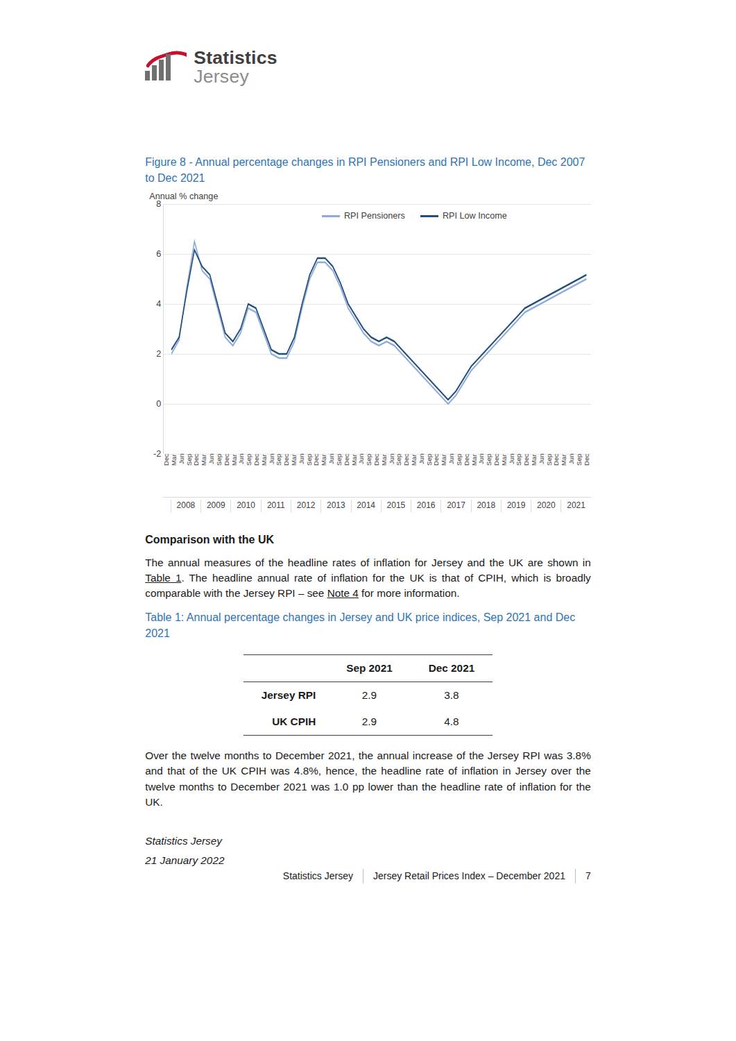Statistics
Jersey
Figure 8 - Annual percentage changes in RPI Pensioners and RPI Low Income, Dec 2007 to Dec 2021
Annual % change
8
6
4
2
0
-2
RPI Pensioners
RPI Low Income
Dec
Mar
Jun
Sep
Dec
Mar
Jun
Sep
Dec
Mar
Jun
Sep
Dec
Mar
Jun
Sep
Dec
Mar
Jun
Sep
Dec
Mar
Jun
Sep
Dec
Mar
Jun
Sep
Dec
Mar
Jun
Sep
Dec
Mar
Jun
Sep
Dec
Mar
Jun
Sep
Dec
Mar
Jun
Sep
Dec
Mar
Jun
Sep
Dec
Mar
Jun
Sep
Dec
Mar
Jun
Sep
Dec
2008
2009
2010
2011
2012
2013
2014
2015
2016
2017
2018
2019
2020
2021
Comparison with the UK
The annual measures of the headline rates of inflation for Jersey and the UK are shown in Table 1. The headline annual rate of inflation for the UK is that of CPIH, which is broadly comparable with the Jersey RPI – see Note 4 for more information.
Table 1: Annual percentage changes in Jersey and UK price indices, Sep 2021 and Dec 2021
| | Sep 2021 | Dec 2021 |
| --- | --- | --- |
| Jersey RPI | 2.9 | 3.8 |
| UK CPIH | 2.9 | 4.8 |
Over the twelve months to December 2021, the annual increase of the Jersey RPI was 3.8% and that of the UK CPIH was 4.8%, hence, the headline rate of inflation in Jersey over the twelve months to December 2021 was 1.0 pp lower than the headline rate of inflation for the UK.
Statistics Jersey
21 January 2022
Statistics Jersey
Jersey Retail Prices Index – December 2021
7